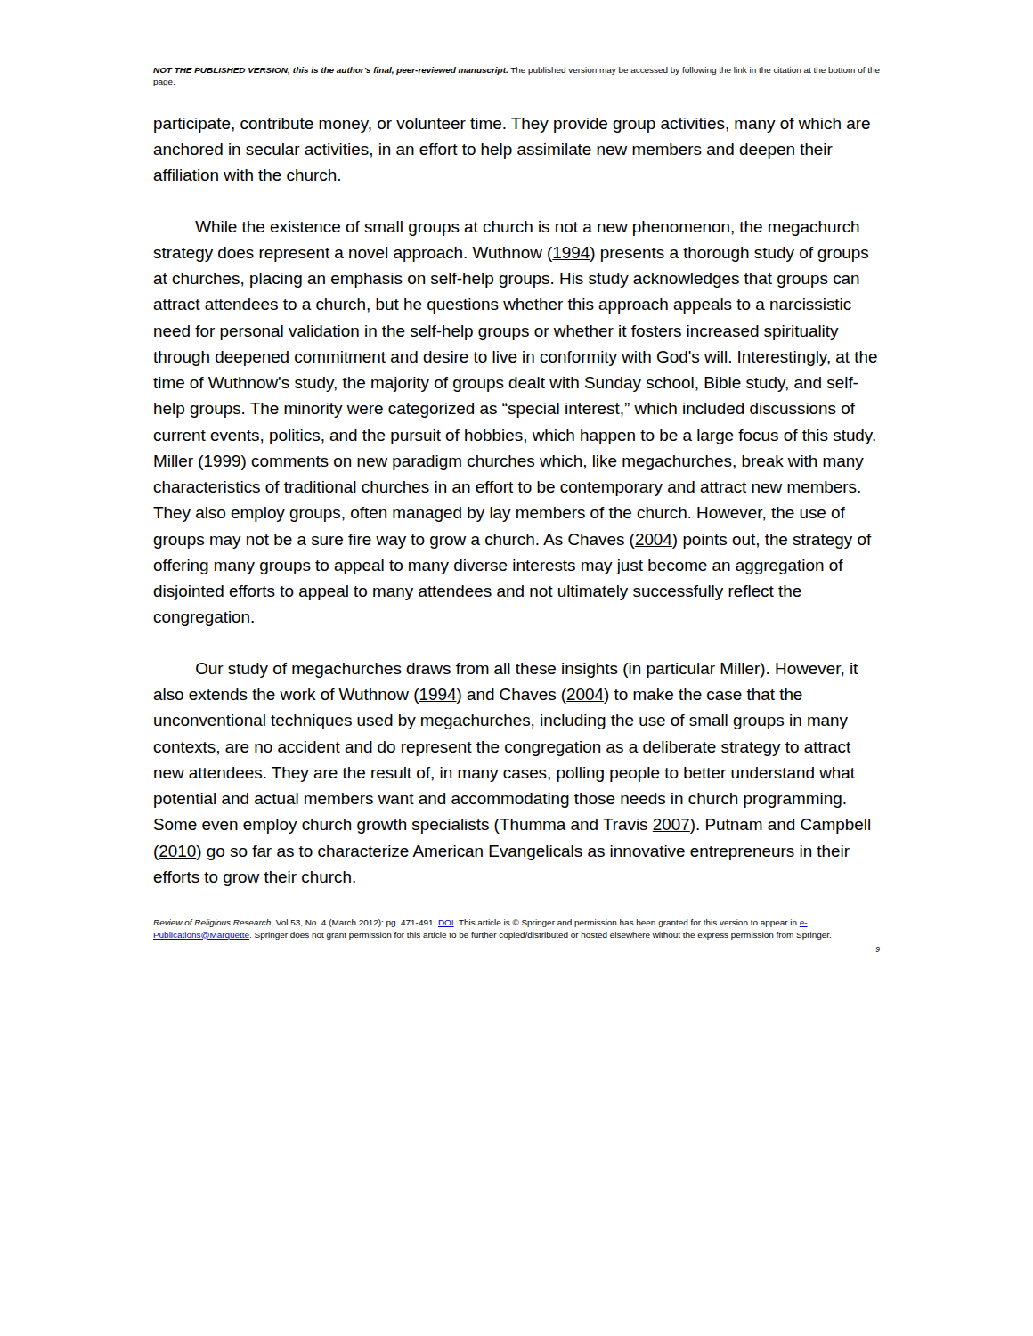NOT THE PUBLISHED VERSION; this is the author's final, peer-reviewed manuscript. The published version may be accessed by following the link in the citation at the bottom of the page.
participate, contribute money, or volunteer time. They provide group activities, many of which are anchored in secular activities, in an effort to help assimilate new members and deepen their affiliation with the church.
While the existence of small groups at church is not a new phenomenon, the megachurch strategy does represent a novel approach. Wuthnow (1994) presents a thorough study of groups at churches, placing an emphasis on self-help groups. His study acknowledges that groups can attract attendees to a church, but he questions whether this approach appeals to a narcissistic need for personal validation in the self-help groups or whether it fosters increased spirituality through deepened commitment and desire to live in conformity with God's will. Interestingly, at the time of Wuthnow's study, the majority of groups dealt with Sunday school, Bible study, and self-help groups. The minority were categorized as “special interest,” which included discussions of current events, politics, and the pursuit of hobbies, which happen to be a large focus of this study. Miller (1999) comments on new paradigm churches which, like megachurches, break with many characteristics of traditional churches in an effort to be contemporary and attract new members. They also employ groups, often managed by lay members of the church. However, the use of groups may not be a sure fire way to grow a church. As Chaves (2004) points out, the strategy of offering many groups to appeal to many diverse interests may just become an aggregation of disjointed efforts to appeal to many attendees and not ultimately successfully reflect the congregation.
Our study of megachurches draws from all these insights (in particular Miller). However, it also extends the work of Wuthnow (1994) and Chaves (2004) to make the case that the unconventional techniques used by megachurches, including the use of small groups in many contexts, are no accident and do represent the congregation as a deliberate strategy to attract new attendees. They are the result of, in many cases, polling people to better understand what potential and actual members want and accommodating those needs in church programming. Some even employ church growth specialists (Thumma and Travis 2007). Putnam and Campbell (2010) go so far as to characterize American Evangelicals as innovative entrepreneurs in their efforts to grow their church.
Review of Religious Research, Vol 53, No. 4 (March 2012): pg. 471-491. DOI. This article is © Springer and permission has been granted for this version to appear in e-Publications@Marquette. Springer does not grant permission for this article to be further copied/distributed or hosted elsewhere without the express permission from Springer.
9